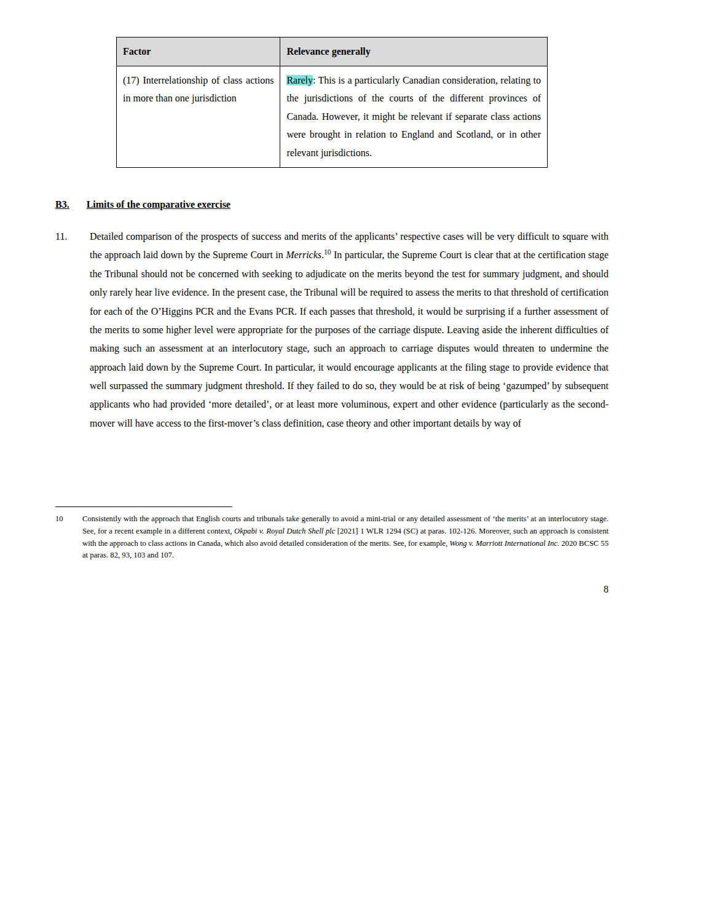| Factor | Relevance generally |
| --- | --- |
| (17) Interrelationship of class actions in more than one jurisdiction | Rarely : This is a particularly Canadian consideration, relating to the jurisdictions of the courts of the different provinces of Canada. However, it might be relevant if separate class actions were brought in relation to England and Scotland, or in other relevant jurisdictions. |
B3. Limits of the comparative exercise
11.
Detailed comparison of the prospects of success and merits of the applicants’ respective cases will be very difficult to square with the approach laid down by the Supreme Court in Merricks.10 In particular, the Supreme Court is clear that at the certification stage the Tribunal should not be concerned with seeking to adjudicate on the merits beyond the test for summary judgment, and should only rarely hear live evidence. In the present case, the Tribunal will be required to assess the merits to that threshold of certification for each of the O’Higgins PCR and the Evans PCR. If each passes that threshold, it would be surprising if a further assessment of the merits to some higher level were appropriate for the purposes of the carriage dispute. Leaving aside the inherent difficulties of making such an assessment at an interlocutory stage, such an approach to carriage disputes would threaten to undermine the approach laid down by the Supreme Court. In particular, it would encourage applicants at the filing stage to provide evidence that well surpassed the summary judgment threshold. If they failed to do so, they would be at risk of being ‘gazumped’ by subsequent applicants who had provided ‘more detailed’, or at least more voluminous, expert and other evidence (particularly as the second-mover will have access to the first-mover’s class definition, case theory and other important details by way of
10
Consistently with the approach that English courts and tribunals take generally to avoid a mini-trial or any detailed assessment of ‘the merits’ at an interlocutory stage. See, for a recent example in a different context, Okpabi v. Royal Dutch Shell plc [2021] 1 WLR 1294 (SC) at paras. 102-126. Moreover, such an approach is consistent with the approach to class actions in Canada, which also avoid detailed consideration of the merits. See, for example, Wong v. Marriott International Inc. 2020 BCSC 55 at paras. 82, 93, 103 and 107.
8